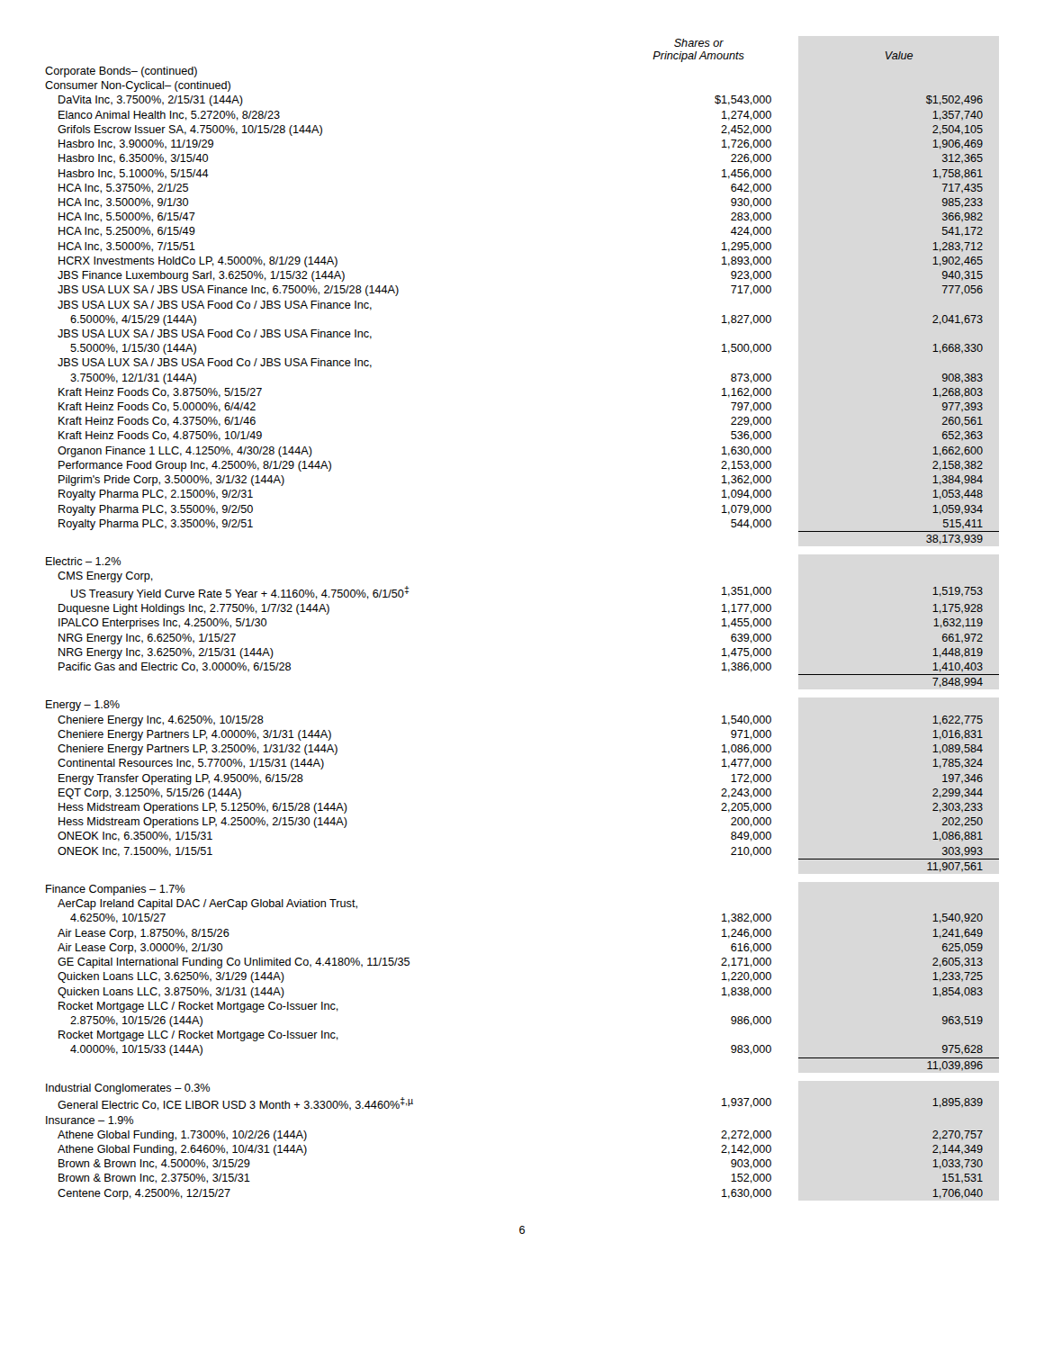| | Shares or Principal Amounts | Value |
| --- | --- | --- |
| Corporate Bonds– (continued) | | |
| Consumer Non-Cyclical– (continued) | | |
| DaVita Inc, 3.7500%, 2/15/31 (144A) | $1,543,000 | $1,502,496 |
| Elanco Animal Health Inc, 5.2720%, 8/28/23 | 1,274,000 | 1,357,740 |
| Grifols Escrow Issuer SA, 4.7500%, 10/15/28 (144A) | 2,452,000 | 2,504,105 |
| Hasbro Inc, 3.9000%, 11/19/29 | 1,726,000 | 1,906,469 |
| Hasbro Inc, 6.3500%, 3/15/40 | 226,000 | 312,365 |
| Hasbro Inc, 5.1000%, 5/15/44 | 1,456,000 | 1,758,861 |
| HCA Inc, 5.3750%, 2/1/25 | 642,000 | 717,435 |
| HCA Inc, 3.5000%, 9/1/30 | 930,000 | 985,233 |
| HCA Inc, 5.5000%, 6/15/47 | 283,000 | 366,982 |
| HCA Inc, 5.2500%, 6/15/49 | 424,000 | 541,172 |
| HCA Inc, 3.5000%, 7/15/51 | 1,295,000 | 1,283,712 |
| HCRX Investments HoldCo LP, 4.5000%, 8/1/29 (144A) | 1,893,000 | 1,902,465 |
| JBS Finance Luxembourg Sarl, 3.6250%, 1/15/32 (144A) | 923,000 | 940,315 |
| JBS USA LUX SA / JBS USA Finance Inc, 6.7500%, 2/15/28 (144A) | 717,000 | 777,056 |
| JBS USA LUX SA / JBS USA Food Co / JBS USA Finance Inc, | | |
| 6.5000%, 4/15/29 (144A) | 1,827,000 | 2,041,673 |
| JBS USA LUX SA / JBS USA Food Co / JBS USA Finance Inc, | | |
| 5.5000%, 1/15/30 (144A) | 1,500,000 | 1,668,330 |
| JBS USA LUX SA / JBS USA Food Co / JBS USA Finance Inc, | | |
| 3.7500%, 12/1/31 (144A) | 873,000 | 908,383 |
| Kraft Heinz Foods Co, 3.8750%, 5/15/27 | 1,162,000 | 1,268,803 |
| Kraft Heinz Foods Co, 5.0000%, 6/4/42 | 797,000 | 977,393 |
| Kraft Heinz Foods Co, 4.3750%, 6/1/46 | 229,000 | 260,561 |
| Kraft Heinz Foods Co, 4.8750%, 10/1/49 | 536,000 | 652,363 |
| Organon Finance 1 LLC, 4.1250%, 4/30/28 (144A) | 1,630,000 | 1,662,600 |
| Performance Food Group Inc, 4.2500%, 8/1/29 (144A) | 2,153,000 | 2,158,382 |
| Pilgrim's Pride Corp, 3.5000%, 3/1/32 (144A) | 1,362,000 | 1,384,984 |
| Royalty Pharma PLC, 2.1500%, 9/2/31 | 1,094,000 | 1,053,448 |
| Royalty Pharma PLC, 3.5500%, 9/2/50 | 1,079,000 | 1,059,934 |
| Royalty Pharma PLC, 3.3500%, 9/2/51 | 544,000 | 515,411 |
| | | 38,173,939 |
| Electric – 1.2% | | |
| CMS Energy Corp, | | |
| US Treasury Yield Curve Rate 5 Year + 4.1160%, 4.7500%, 6/1/50 ‡ | 1,351,000 | 1,519,753 |
| Duquesne Light Holdings Inc, 2.7750%, 1/7/32 (144A) | 1,177,000 | 1,175,928 |
| IPALCO Enterprises Inc, 4.2500%, 5/1/30 | 1,455,000 | 1,632,119 |
| NRG Energy Inc, 6.6250%, 1/15/27 | 639,000 | 661,972 |
| NRG Energy Inc, 3.6250%, 2/15/31 (144A) | 1,475,000 | 1,448,819 |
| Pacific Gas and Electric Co, 3.0000%, 6/15/28 | 1,386,000 | 1,410,403 |
| | | 7,848,994 |
| Energy – 1.8% | | |
| Cheniere Energy Inc, 4.6250%, 10/15/28 | 1,540,000 | 1,622,775 |
| Cheniere Energy Partners LP, 4.0000%, 3/1/31 (144A) | 971,000 | 1,016,831 |
| Cheniere Energy Partners LP, 3.2500%, 1/31/32 (144A) | 1,086,000 | 1,089,584 |
| Continental Resources Inc, 5.7700%, 1/15/31 (144A) | 1,477,000 | 1,785,324 |
| Energy Transfer Operating LP, 4.9500%, 6/15/28 | 172,000 | 197,346 |
| EQT Corp, 3.1250%, 5/15/26 (144A) | 2,243,000 | 2,299,344 |
| Hess Midstream Operations LP, 5.1250%, 6/15/28 (144A) | 2,205,000 | 2,303,233 |
| Hess Midstream Operations LP, 4.2500%, 2/15/30 (144A) | 200,000 | 202,250 |
| ONEOK Inc, 6.3500%, 1/15/31 | 849,000 | 1,086,881 |
| ONEOK Inc, 7.1500%, 1/15/51 | 210,000 | 303,993 |
| | | 11,907,561 |
| Finance Companies – 1.7% | | |
| AerCap Ireland Capital DAC / AerCap Global Aviation Trust, | | |
| 4.6250%, 10/15/27 | 1,382,000 | 1,540,920 |
| Air Lease Corp, 1.8750%, 8/15/26 | 1,246,000 | 1,241,649 |
| Air Lease Corp, 3.0000%, 2/1/30 | 616,000 | 625,059 |
| GE Capital International Funding Co Unlimited Co, 4.4180%, 11/15/35 | 2,171,000 | 2,605,313 |
| Quicken Loans LLC, 3.6250%, 3/1/29 (144A) | 1,220,000 | 1,233,725 |
| Quicken Loans LLC, 3.8750%, 3/1/31 (144A) | 1,838,000 | 1,854,083 |
| Rocket Mortgage LLC / Rocket Mortgage Co-Issuer Inc, | | |
| 2.8750%, 10/15/26 (144A) | 986,000 | 963,519 |
| Rocket Mortgage LLC / Rocket Mortgage Co-Issuer Inc, | | |
| 4.0000%, 10/15/33 (144A) | 983,000 | 975,628 |
| | | 11,039,896 |
| Industrial Conglomerates – 0.3% | | |
| General Electric Co, ICE LIBOR USD 3 Month + 3.3300%, 3.4460% ‡,µ | 1,937,000 | 1,895,839 |
| Insurance – 1.9% | | |
| Athene Global Funding, 1.7300%, 10/2/26 (144A) | 2,272,000 | 2,270,757 |
| Athene Global Funding, 2.6460%, 10/4/31 (144A) | 2,142,000 | 2,144,349 |
| Brown & Brown Inc, 4.5000%, 3/15/29 | 903,000 | 1,033,730 |
| Brown & Brown Inc, 2.3750%, 3/15/31 | 152,000 | 151,531 |
| Centene Corp, 4.2500%, 12/15/27 | 1,630,000 | 1,706,040 |
6